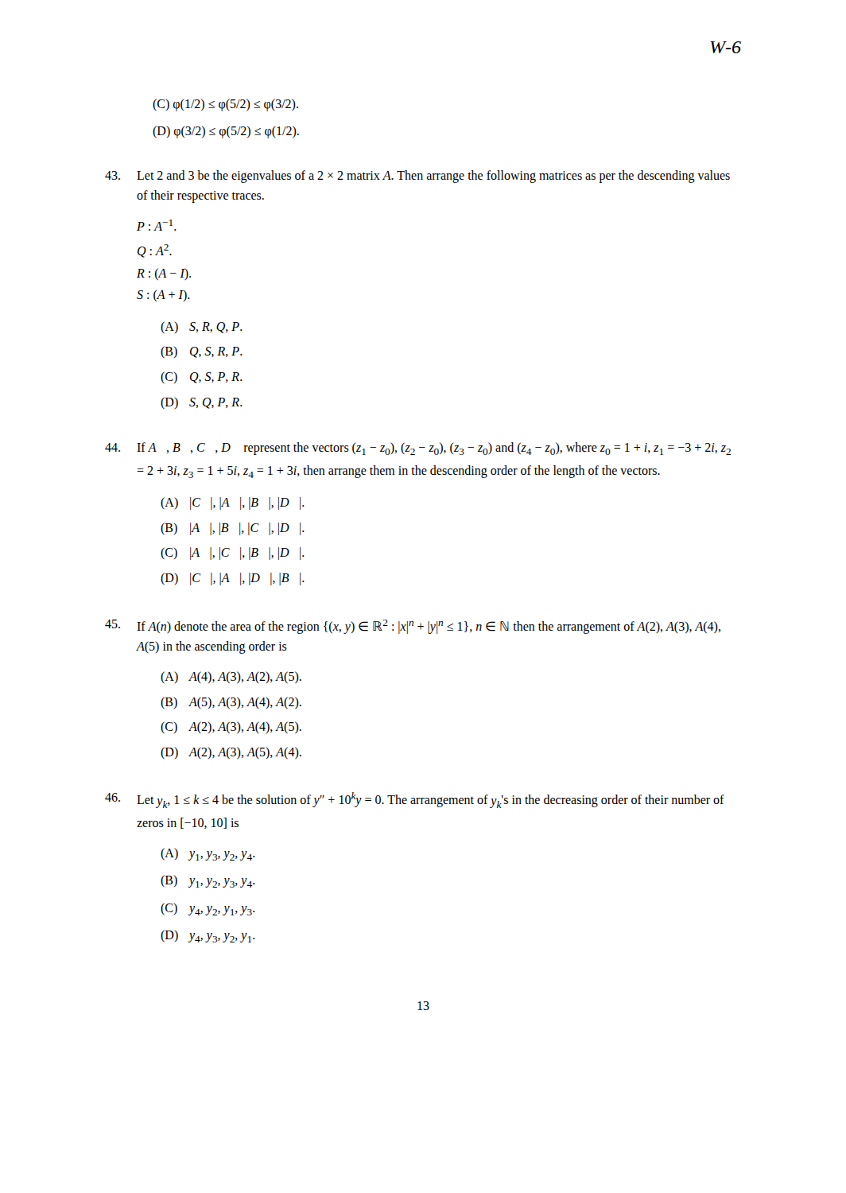W‑6
(C) φ(1/2) ≤ φ(5/2) ≤ φ(3/2).
(D) φ(3/2) ≤ φ(5/2) ≤ φ(1/2).
Let 2 and 3 be the eigenvalues of a 2 × 2 matrix A. Then arrange the following matrices as per the descending values of their respective traces.
P : A−1.
Q : A2.
R : (A − I).
S : (A + I).
S, R, Q, P.
Q, S, R, P.
Q, S, P, R.
S, Q, P, R.
If A⃗, B⃗, C⃗, D⃗ represent the vectors (z1 − z0), (z2 − z0), (z3 − z0) and (z4 − z0), where z0 = 1 + i, z1 = −3 + 2i, z2 = 2 + 3i, z3 = 1 + 5i, z4 = 1 + 3i, then arrange them in the descending order of the length of the vectors.
|C⃗|, |A⃗|, |B⃗|, |D⃗|.
|A⃗|, |B⃗|, |C⃗|, |D⃗|.
|A⃗|, |C⃗|, |B⃗|, |D⃗|.
|C⃗|, |A⃗|, |D⃗|, |B⃗|.
If A(n) denote the area of the region {(x, y) ∈ ℝ2 : |x|n + |y|n ≤ 1}, n ∈ ℕ then the arrangement of A(2), A(3), A(4), A(5) in the ascending order is
A(4), A(3), A(2), A(5).
A(5), A(3), A(4), A(2).
A(2), A(3), A(4), A(5).
A(2), A(3), A(5), A(4).
Let yk, 1 ≤ k ≤ 4 be the solution of y″ + 10ky = 0. The arrangement of yk's in the decreasing order of their number of zeros in [−10, 10] is
y1, y3, y2, y4.
y1, y2, y3, y4.
y4, y2, y1, y3.
y4, y3, y2, y1.
13